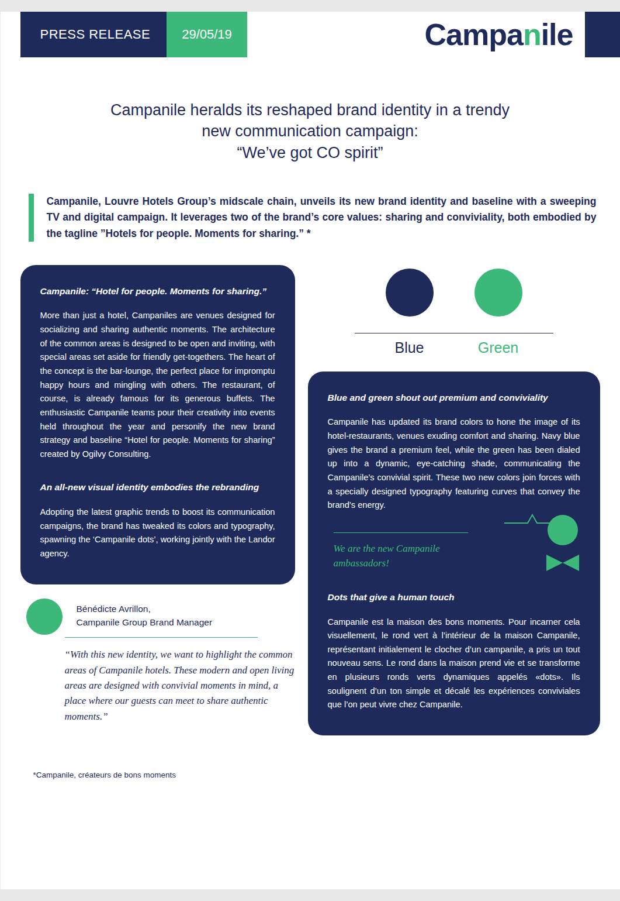PRESS RELEASE
29/05/19
Campanile
Campanile heralds its reshaped brand identity in a trendy
new communication campaign:
“We’ve got CO spirit”
Campanile, Louvre Hotels Group’s midscale chain, unveils its new brand identity and baseline with a sweeping TV and digital campaign. It leverages two of the brand’s core values: sharing and conviviality, both embodied by the tagline ”Hotels for people. Moments for sharing.” *
Campanile: “Hotel for people. Moments for sharing.”
More than just a hotel, Campaniles are venues designed for socializing and sharing authentic moments. The architecture of the common areas is designed to be open and inviting, with special areas set aside for friendly get-togethers. The heart of the concept is the bar-lounge, the perfect place for impromptu happy hours and mingling with others. The restaurant, of course, is already famous for its generous buffets. The enthusiastic Campanile teams pour their creativity into events held throughout the year and personify the new brand strategy and baseline “Hotel for people. Moments for sharing” created by Ogilvy Consulting.
An all-new visual identity embodies the rebranding
Adopting the latest graphic trends to boost its communication campaigns, the brand has tweaked its colors and typography, spawning the ‘Campanile dots’, working jointly with the Landor agency.
Bénédicte Avrillon,
Campanile Group Brand Manager
“With this new identity, we want to highlight the common areas of Campanile hotels. These modern and open living areas are designed with convivial moments in mind, a place where our guests can meet to share authentic moments.”
Blue Green
Blue and green shout out premium and conviviality
Campanile has updated its brand colors to hone the image of its hotel-restaurants, venues exuding comfort and sharing. Navy blue gives the brand a premium feel, while the green has been dialed up into a dynamic, eye-catching shade, communicating the Campanile’s convivial spirit. These two new colors join forces with a specially designed typography featuring curves that convey the brand’s energy.
We are the new Campanile ambassadors!
Dots that give a human touch
Campanile est la maison des bons moments. Pour incarner cela visuellement, le rond vert à l’intérieur de la maison Campanile, représentant initialement le clocher d’un campanile, a pris un tout nouveau sens. Le rond dans la maison prend vie et se transforme en plusieurs ronds verts dynamiques appelés «dots». Ils soulignent d’un ton simple et décalé les expériences conviviales que l’on peut vivre chez Campanile.
*Campanile, créateurs de bons moments